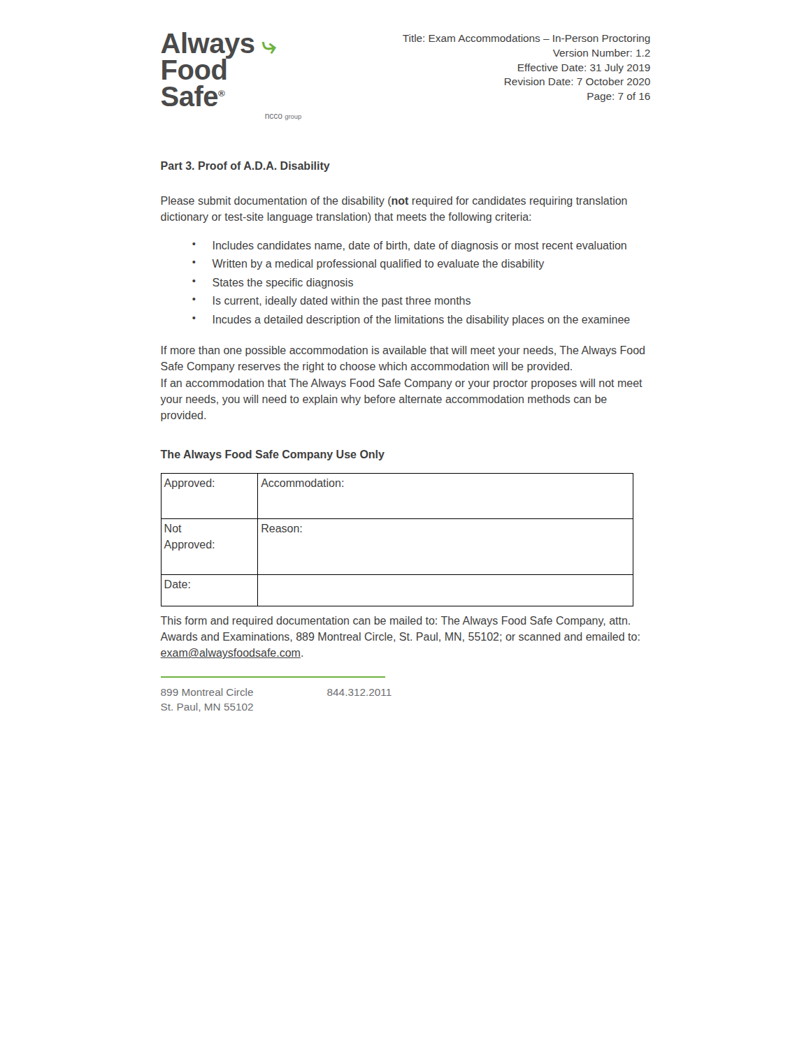Always ⤷
Food
Safe®
ncco group
Title: Exam Accommodations – In-Person Proctoring
Version Number: 1.2
Effective Date: 31 July 2019
Revision Date: 7 October 2020
Page: 7 of 16
Part 3. Proof of A.D.A. Disability
Please submit documentation of the disability (not required for candidates requiring translation dictionary or test-site language translation) that meets the following criteria:
Includes candidates name, date of birth, date of diagnosis or most recent evaluation
Written by a medical professional qualified to evaluate the disability
States the specific diagnosis
Is current, ideally dated within the past three months
Incudes a detailed description of the limitations the disability places on the examinee
If more than one possible accommodation is available that will meet your needs, The Always Food Safe Company reserves the right to choose which accommodation will be provided.
If an accommodation that The Always Food Safe Company or your proctor proposes will not meet your needs, you will need to explain why before alternate accommodation methods can be provided.
The Always Food Safe Company Use Only
| Approved: | Accommodation: |
| Not Approved: | Reason: |
| Date: | |
This form and required documentation can be mailed to: The Always Food Safe Company, attn. Awards and Examinations, 889 Montreal Circle, St. Paul, MN, 55102; or scanned and emailed to: exam@alwaysfoodsafe.com.
899 Montreal Circle 844.312.2011
St. Paul, MN 55102